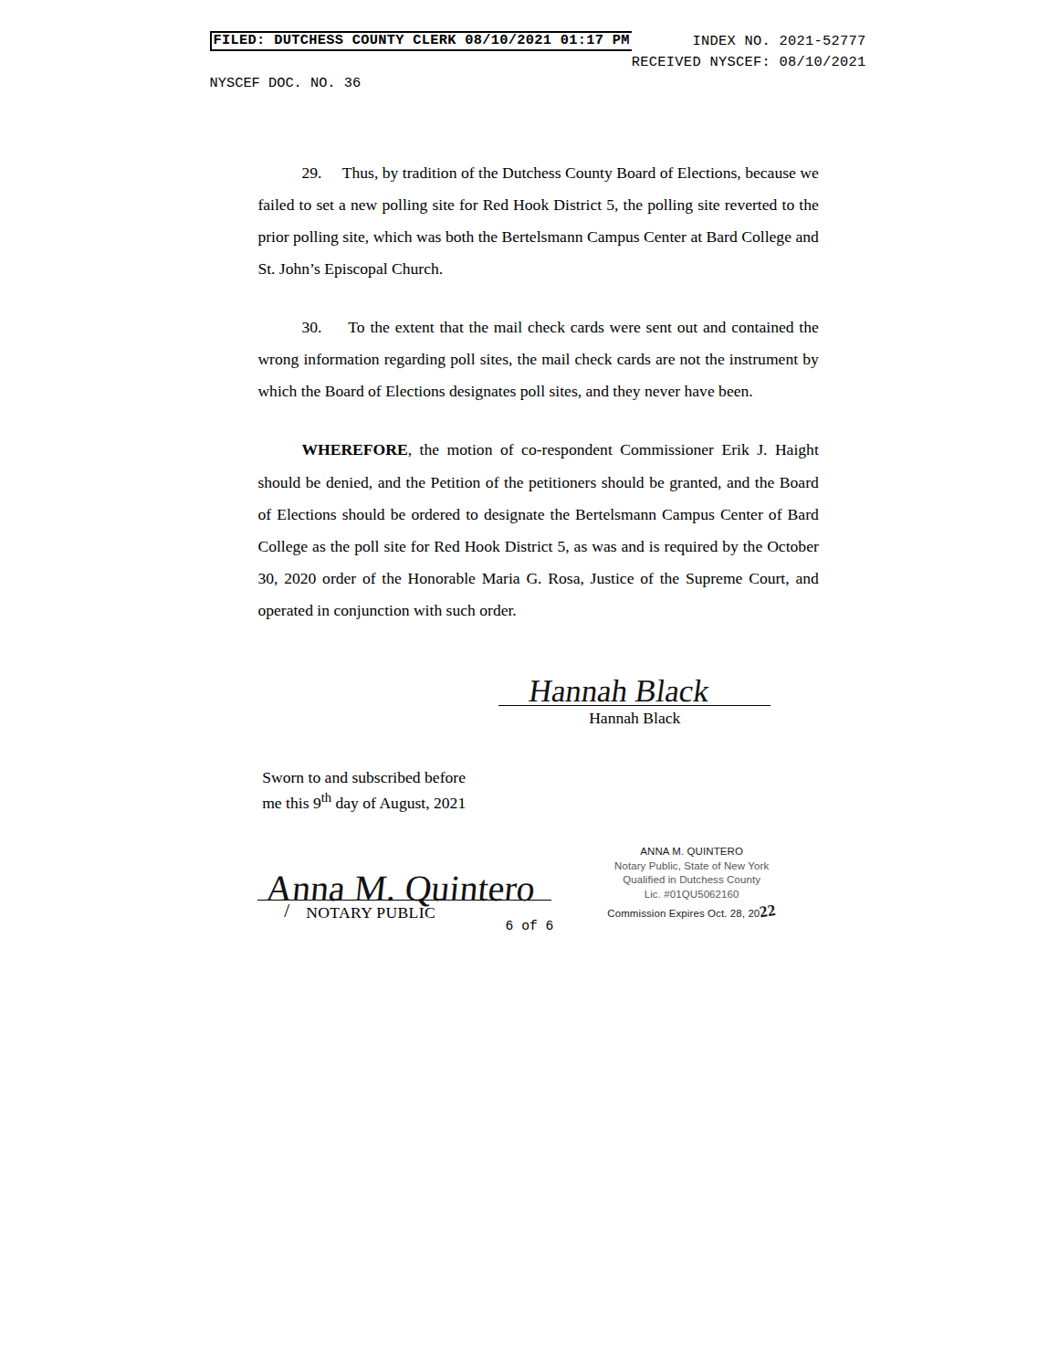FILED: DUTCHESS COUNTY CLERK 08/10/2021 01:17 PM
INDEX NO. 2021-52777
RECEIVED NYSCEF: 08/10/2021
NYSCEF DOC. NO. 36
29. Thus, by tradition of the Dutchess County Board of Elections, because we failed to set a new polling site for Red Hook District 5, the polling site reverted to the prior polling site, which was both the Bertelsmann Campus Center at Bard College and St. John’s Episcopal Church.
30. To the extent that the mail check cards were sent out and contained the wrong information regarding poll sites, the mail check cards are not the instrument by which the Board of Elections designates poll sites, and they never have been.
WHEREFORE, the motion of co-respondent Commissioner Erik J. Haight should be denied, and the Petition of the petitioners should be granted, and the Board of Elections should be ordered to designate the Bertelsmann Campus Center of Bard College as the poll site for Red Hook District 5, as was and is required by the October 30, 2020 order of the Honorable Maria G. Rosa, Justice of the Supreme Court, and operated in conjunction with such order.
Hannah Black
Hannah Black
Sworn to and subscribed before
me this 9th day of August, 2021
Anna M. Quintero
/
NOTARY PUBLIC
ANNA M. QUINTERO
Notary Public, State of New York
Qualified in Dutchess County
Lic. #01QU5062160
Commission Expires Oct. 28, 2022
6 of 6